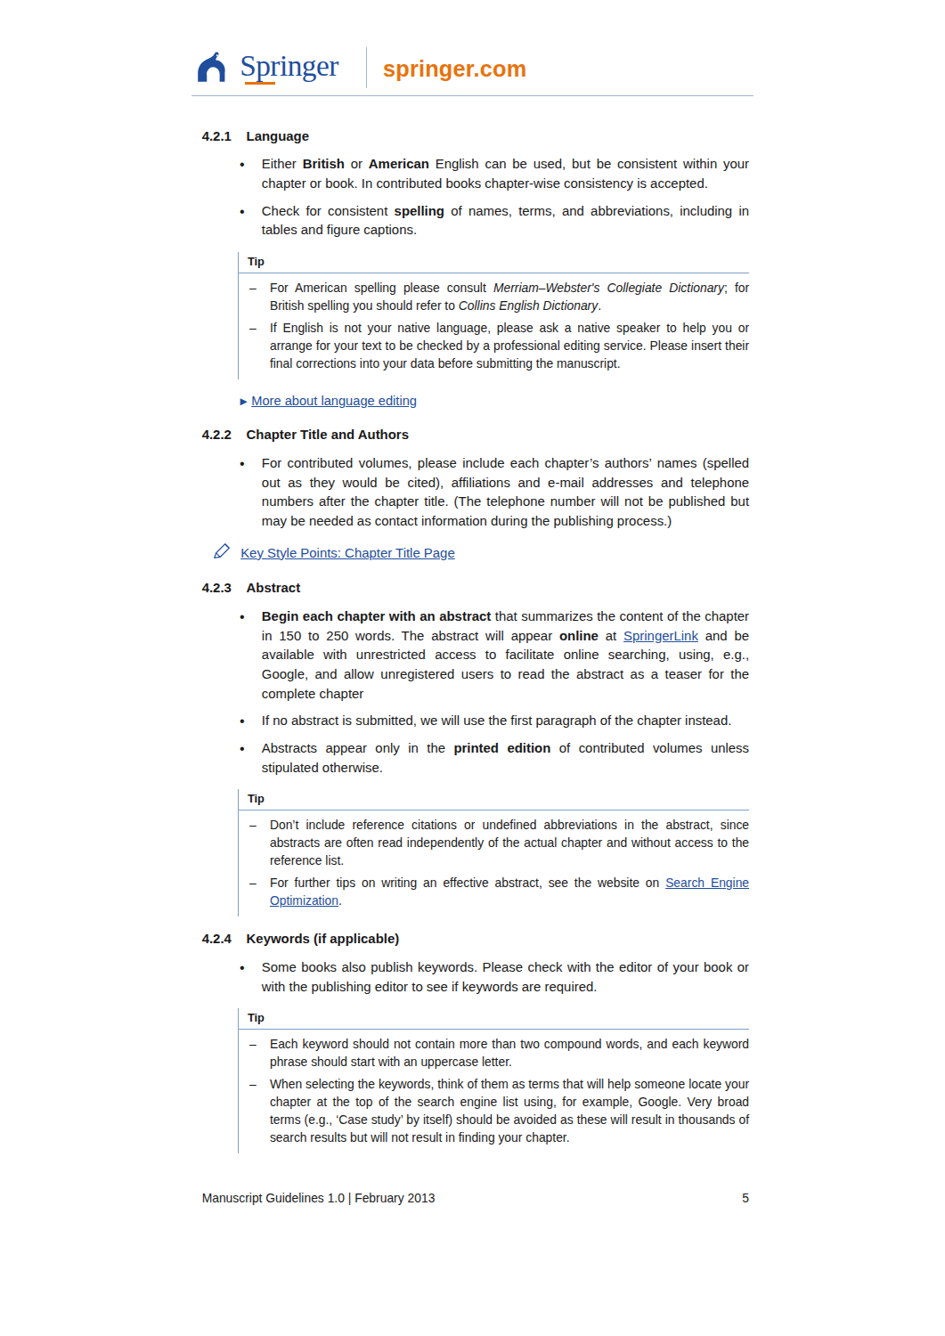Springer
springer.com
4.2.1 Language
Either British or American English can be used, but be consistent within your chapter or book. In contributed books chapter-wise consistency is accepted.
Check for consistent spelling of names, terms, and abbreviations, including in tables and figure captions.
Tip
For American spelling please consult Merriam–Webster's Collegiate Dictionary; for British spelling you should refer to Collins English Dictionary.
If English is not your native language, please ask a native speaker to help you or arrange for your text to be checked by a professional editing service. Please insert their final corrections into your data before submitting the manuscript.
►More about language editing
4.2.2 Chapter Title and Authors
For contributed volumes, please include each chapter’s authors’ names (spelled out as they would be cited), affiliations and e-mail addresses and telephone numbers after the chapter title. (The telephone number will not be published but may be needed as contact information during the publishing process.)
Key Style Points: Chapter Title Page
4.2.3 Abstract
Begin each chapter with an abstract that summarizes the content of the chapter in 150 to 250 words. The abstract will appear online at SpringerLink and be available with unrestricted access to facilitate online searching, using, e.g., Google, and allow unregistered users to read the abstract as a teaser for the complete chapter
If no abstract is submitted, we will use the first paragraph of the chapter instead.
Abstracts appear only in the printed edition of contributed volumes unless stipulated otherwise.
Tip
Don’t include reference citations or undefined abbreviations in the abstract, since abstracts are often read independently of the actual chapter and without access to the reference list.
For further tips on writing an effective abstract, see the website on Search Engine Optimization.
4.2.4 Keywords (if applicable)
Some books also publish keywords. Please check with the editor of your book or with the publishing editor to see if keywords are required.
Tip
Each keyword should not contain more than two compound words, and each keyword phrase should start with an uppercase letter.
When selecting the keywords, think of them as terms that will help someone locate your chapter at the top of the search engine list using, for example, Google. Very broad terms (e.g., ‘Case study’ by itself) should be avoided as these will result in thousands of search results but will not result in finding your chapter.
Manuscript Guidelines 1.0 | February 2013
5